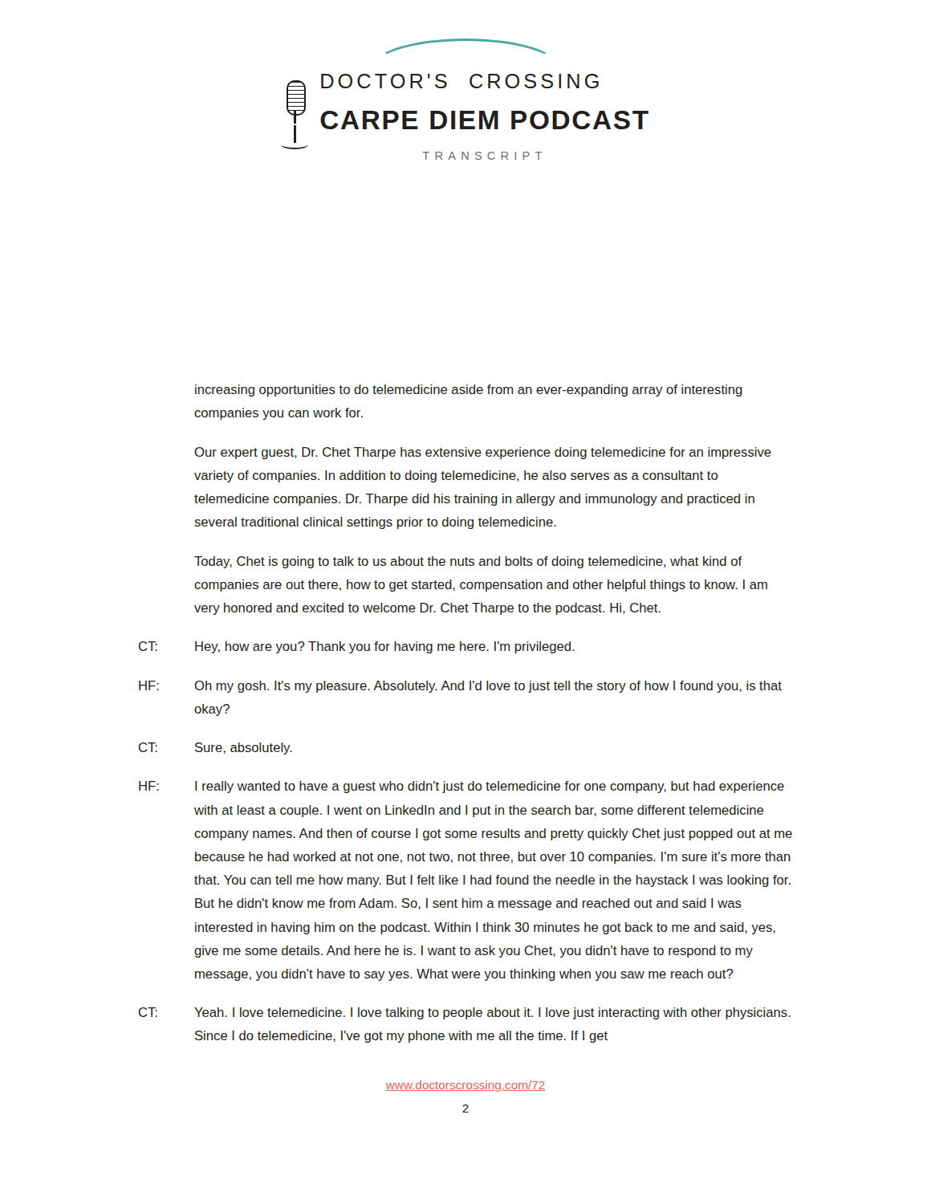DOCTOR'S CROSSING
CARPE DIEM PODCAST
TRANSCRIPT
increasing opportunities to do telemedicine aside from an ever-expanding array of interesting companies you can work for.
Our expert guest, Dr. Chet Tharpe has extensive experience doing telemedicine for an impressive variety of companies. In addition to doing telemedicine, he also serves as a consultant to telemedicine companies. Dr. Tharpe did his training in allergy and immunology and practiced in several traditional clinical settings prior to doing telemedicine.
Today, Chet is going to talk to us about the nuts and bolts of doing telemedicine, what kind of companies are out there, how to get started, compensation and other helpful things to know. I am very honored and excited to welcome Dr. Chet Tharpe to the podcast. Hi, Chet.
CT:
Hey, how are you? Thank you for having me here. I'm privileged.
HF:
Oh my gosh. It's my pleasure. Absolutely. And I'd love to just tell the story of how I found you, is that okay?
CT:
Sure, absolutely.
HF:
I really wanted to have a guest who didn't just do telemedicine for one company, but had experience with at least a couple. I went on LinkedIn and I put in the search bar, some different telemedicine company names. And then of course I got some results and pretty quickly Chet just popped out at me because he had worked at not one, not two, not three, but over 10 companies. I'm sure it's more than that. You can tell me how many. But I felt like I had found the needle in the haystack I was looking for. But he didn't know me from Adam. So, I sent him a message and reached out and said I was interested in having him on the podcast. Within I think 30 minutes he got back to me and said, yes, give me some details. And here he is. I want to ask you Chet, you didn't have to respond to my message, you didn't have to say yes. What were you thinking when you saw me reach out?
CT:
Yeah. I love telemedicine. I love talking to people about it. I love just interacting with other physicians. Since I do telemedicine, I've got my phone with me all the time. If I get
www.doctorscrossing.com/72
2